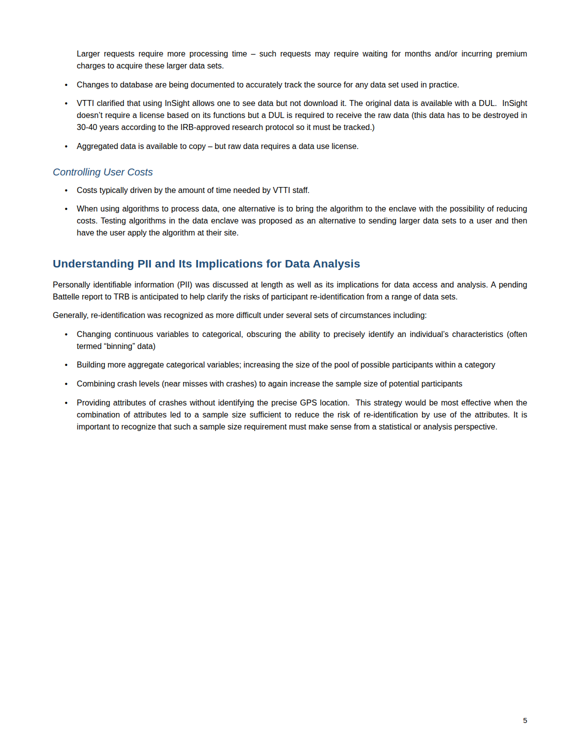Larger requests require more processing time – such requests may require waiting for months and/or incurring premium charges to acquire these larger data sets.
Changes to database are being documented to accurately track the source for any data set used in practice.
VTTI clarified that using InSight allows one to see data but not download it. The original data is available with a DUL. InSight doesn’t require a license based on its functions but a DUL is required to receive the raw data (this data has to be destroyed in 30-40 years according to the IRB-approved research protocol so it must be tracked.)
Aggregated data is available to copy – but raw data requires a data use license.
Controlling User Costs
Costs typically driven by the amount of time needed by VTTI staff.
When using algorithms to process data, one alternative is to bring the algorithm to the enclave with the possibility of reducing costs. Testing algorithms in the data enclave was proposed as an alternative to sending larger data sets to a user and then have the user apply the algorithm at their site.
Understanding PII and Its Implications for Data Analysis
Personally identifiable information (PII) was discussed at length as well as its implications for data access and analysis. A pending Battelle report to TRB is anticipated to help clarify the risks of participant re-identification from a range of data sets.
Generally, re-identification was recognized as more difficult under several sets of circumstances including:
Changing continuous variables to categorical, obscuring the ability to precisely identify an individual’s characteristics (often termed “binning” data)
Building more aggregate categorical variables; increasing the size of the pool of possible participants within a category
Combining crash levels (near misses with crashes) to again increase the sample size of potential participants
Providing attributes of crashes without identifying the precise GPS location. This strategy would be most effective when the combination of attributes led to a sample size sufficient to reduce the risk of re-identification by use of the attributes. It is important to recognize that such a sample size requirement must make sense from a statistical or analysis perspective.
5